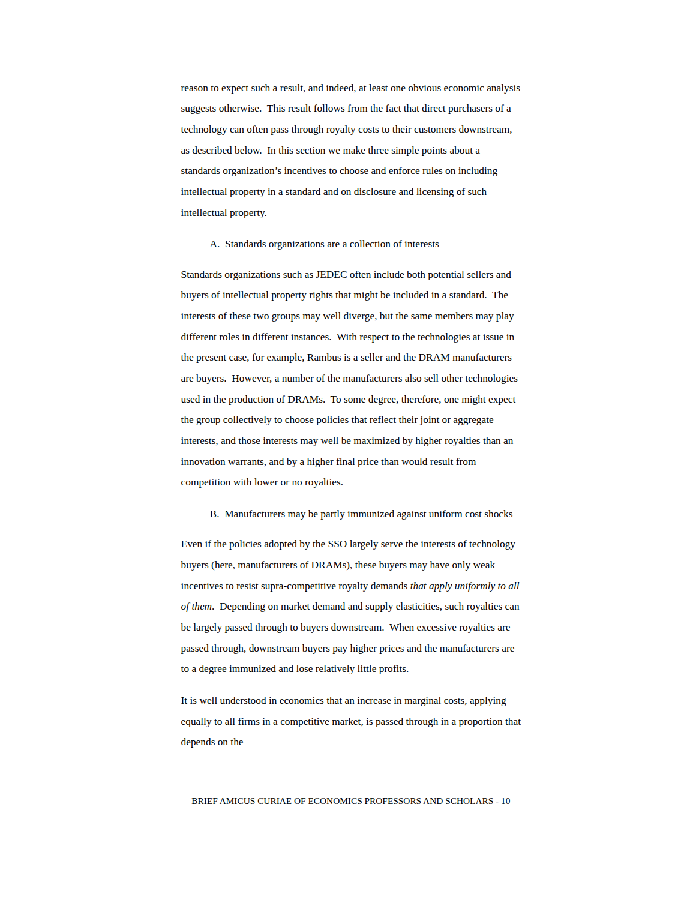reason to expect such a result, and indeed, at least one obvious economic analysis suggests otherwise. This result follows from the fact that direct purchasers of a technology can often pass through royalty costs to their customers downstream, as described below. In this section we make three simple points about a standards organization’s incentives to choose and enforce rules on including intellectual property in a standard and on disclosure and licensing of such intellectual property.
A. Standards organizations are a collection of interests
Standards organizations such as JEDEC often include both potential sellers and buyers of intellectual property rights that might be included in a standard. The interests of these two groups may well diverge, but the same members may play different roles in different instances. With respect to the technologies at issue in the present case, for example, Rambus is a seller and the DRAM manufacturers are buyers. However, a number of the manufacturers also sell other technologies used in the production of DRAMs. To some degree, therefore, one might expect the group collectively to choose policies that reflect their joint or aggregate interests, and those interests may well be maximized by higher royalties than an innovation warrants, and by a higher final price than would result from competition with lower or no royalties.
B. Manufacturers may be partly immunized against uniform cost shocks
Even if the policies adopted by the SSO largely serve the interests of technology buyers (here, manufacturers of DRAMs), these buyers may have only weak incentives to resist supra-competitive royalty demands that apply uniformly to all of them. Depending on market demand and supply elasticities, such royalties can be largely passed through to buyers downstream. When excessive royalties are passed through, downstream buyers pay higher prices and the manufacturers are to a degree immunized and lose relatively little profits.
It is well understood in economics that an increase in marginal costs, applying equally to all firms in a competitive market, is passed through in a proportion that depends on the
BRIEF AMICUS CURIAE OF ECONOMICS PROFESSORS AND SCHOLARS - 10